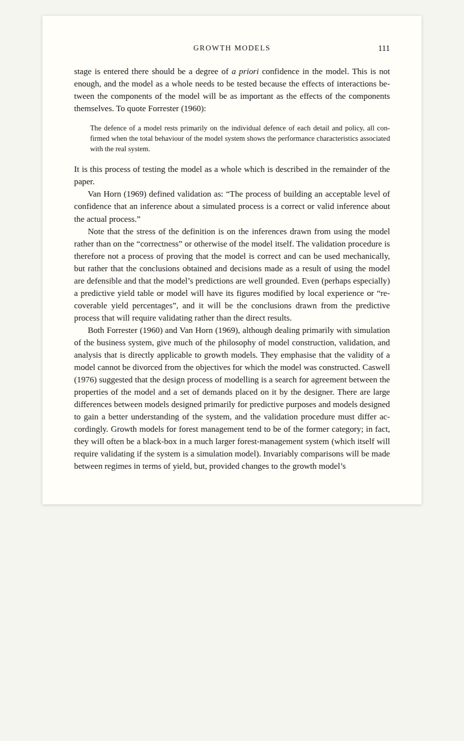Growth Models 111
stage is entered there should be a degree of a priori confidence in the model. This is not enough, and the model as a whole needs to be tested because the effects of interactions between the components of the model will be as important as the effects of the components themselves. To quote Forrester (1960):
The defence of a model rests primarily on the individual defence of each detail and policy, all confirmed when the total behaviour of the model system shows the performance characteristics associated with the real system.
It is this process of testing the model as a whole which is described in the remainder of the paper.
Van Horn (1969) defined validation as: “The process of building an acceptable level of confidence that an inference about a simulated process is a correct or valid inference about the actual process.”
Note that the stress of the definition is on the inferences drawn from using the model rather than on the “correctness” or otherwise of the model itself. The validation procedure is therefore not a process of proving that the model is correct and can be used mechanically, but rather that the conclusions obtained and decisions made as a result of using the model are defensible and that the model’s predictions are well grounded. Even (perhaps especially) a predictive yield table or model will have its figures modified by local experience or “recoverable yield percentages”, and it will be the conclusions drawn from the predictive process that will require validating rather than the direct results.
Both Forrester (1960) and Van Horn (1969), although dealing primarily with simulation of the business system, give much of the philosophy of model construction, validation, and analysis that is directly applicable to growth models. They emphasise that the validity of a model cannot be divorced from the objectives for which the model was constructed. Caswell (1976) suggested that the design process of modelling is a search for agreement between the properties of the model and a set of demands placed on it by the designer. There are large differences between models designed primarily for predictive purposes and models designed to gain a better understanding of the system, and the validation procedure must differ accordingly. Growth models for forest management tend to be of the former category; in fact, they will often be a black-box in a much larger forest-management system (which itself will require validating if the system is a simulation model). Invariably comparisons will be made between regimes in terms of yield, but, provided changes to the growth model’s